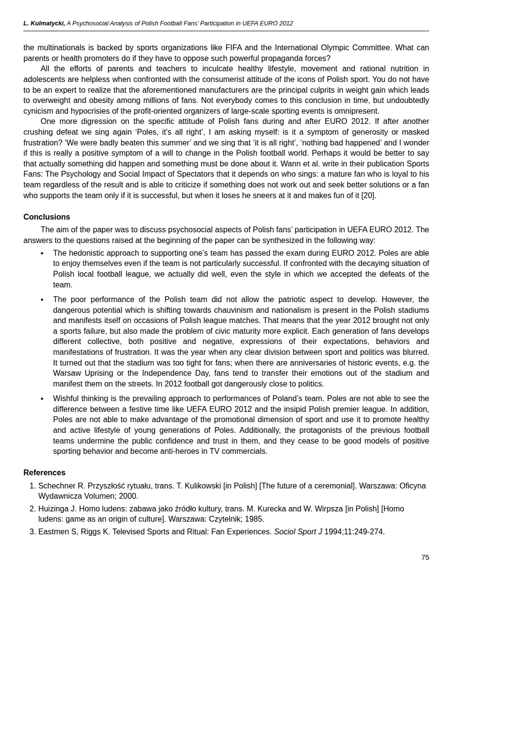L. Kulmatycki, A Psychosocial Analysis of Polish Football Fans’ Participation in UEFA EURO 2012
the multinationals is backed by sports organizations like FIFA and the International Olympic Committee. What can parents or health promoters do if they have to oppose such powerful propaganda forces?
All the efforts of parents and teachers to inculcate healthy lifestyle, movement and rational nutrition in adolescents are helpless when confronted with the consumerist attitude of the icons of Polish sport. You do not have to be an expert to realize that the aforementioned manufacturers are the principal culprits in weight gain which leads to overweight and obesity among millions of fans. Not everybody comes to this conclusion in time, but undoubtedly cynicism and hypocrisies of the profit-oriented organizers of large-scale sporting events is omnipresent.
One more digression on the specific attitude of Polish fans during and after EURO 2012. If after another crushing defeat we sing again ‘Poles, it’s all right’, I am asking myself: is it a symptom of generosity or masked frustration? ‘We were badly beaten this summer’ and we sing that ‘it is all right’, ‘nothing bad happened’ and I wonder if this is really a positive symptom of a will to change in the Polish football world. Perhaps it would be better to say that actually something did happen and something must be done about it. Wann et al. write in their publication Sports Fans: The Psychology and Social Impact of Spectators that it depends on who sings: a mature fan who is loyal to his team regardless of the result and is able to criticize if something does not work out and seek better solutions or a fan who supports the team only if it is successful, but when it loses he sneers at it and makes fun of it [20].
Conclusions
The aim of the paper was to discuss psychosocial aspects of Polish fans’ participation in UEFA EURO 2012. The answers to the questions raised at the beginning of the paper can be synthesized in the following way:
The hedonistic approach to supporting one’s team has passed the exam during EURO 2012. Poles are able to enjoy themselves even if the team is not particularly successful. If confronted with the decaying situation of Polish local football league, we actually did well, even the style in which we accepted the defeats of the team.
The poor performance of the Polish team did not allow the patriotic aspect to develop. However, the dangerous potential which is shifting towards chauvinism and nationalism is present in the Polish stadiums and manifests itself on occasions of Polish league matches. That means that the year 2012 brought not only a sports failure, but also made the problem of civic maturity more explicit. Each generation of fans develops different collective, both positive and negative, expressions of their expectations, behaviors and manifestations of frustration. It was the year when any clear division between sport and politics was blurred. It turned out that the stadium was too tight for fans; when there are anniversaries of historic events, e.g. the Warsaw Uprising or the Independence Day, fans tend to transfer their emotions out of the stadium and manifest them on the streets. In 2012 football got dangerously close to politics.
Wishful thinking is the prevailing approach to performances of Poland’s team. Poles are not able to see the difference between a festive time like UEFA EURO 2012 and the insipid Polish premier league. In addition, Poles are not able to make advantage of the promotional dimension of sport and use it to promote healthy and active lifestyle of young generations of Poles. Additionally, the protagonists of the previous football teams undermine the public confidence and trust in them, and they cease to be good models of positive sporting behavior and become anti-heroes in TV commercials.
References
Schechner R. Przyszłość rytuału, trans. T. Kulikowski [in Polish] [The future of a ceremonial]. Warszawa: Oficyna Wydawnicza Volumen; 2000.
Huizinga J. Homo ludens: zabawa jako źródło kultury, trans. M. Kurecka and W. Wirpsza [in Polish] [Homo ludens: game as an origin of culture]. Warszawa: Czytelnik; 1985.
Eastmen S, Riggs K. Televised Sports and Ritual: Fan Experiences. Sociol Sport J 1994;11:249-274.
75